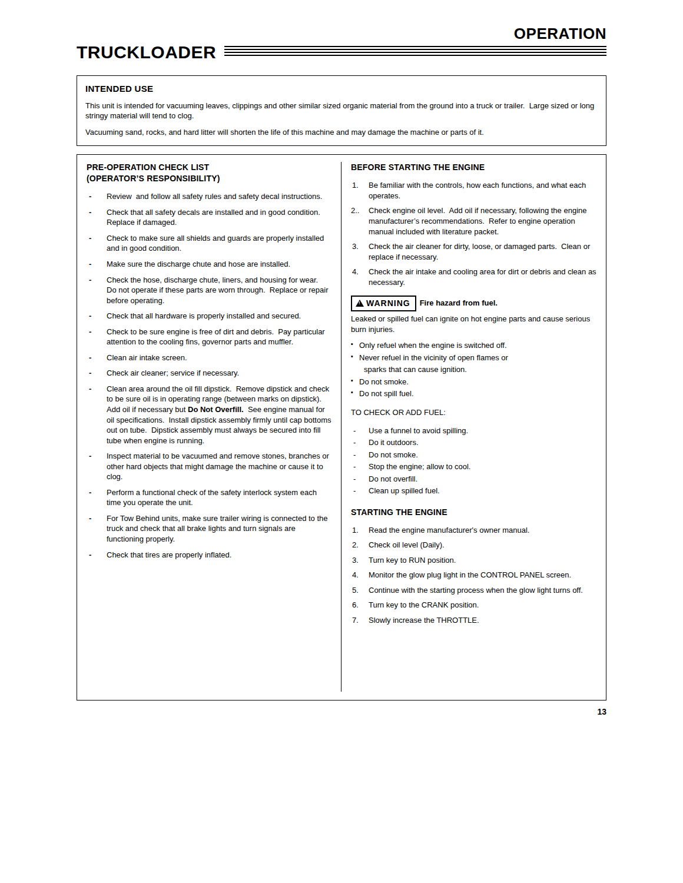OPERATION
TRUCKLOADER
INTENDED USE
This unit is intended for vacuuming leaves, clippings and other similar sized organic material from the ground into a truck or trailer. Large sized or long stringy material will tend to clog.
Vacuuming sand, rocks, and hard litter will shorten the life of this machine and may damage the machine or parts of it.
PRE-OPERATION CHECK LIST
(OPERATOR’S RESPONSIBILITY)
Review and follow all safety rules and safety decal instructions.
Check that all safety decals are installed and in good condition. Replace if damaged.
Check to make sure all shields and guards are properly installed and in good condition.
Make sure the discharge chute and hose are installed.
Check the hose, discharge chute, liners, and housing for wear. Do not operate if these parts are worn through. Replace or repair before operating.
Check that all hardware is properly installed and secured.
Check to be sure engine is free of dirt and debris. Pay particular attention to the cooling fins, governor parts and muffler.
Clean air intake screen.
Check air cleaner; service if necessary.
Clean area around the oil fill dipstick. Remove dipstick and check to be sure oil is in operating range (between marks on dipstick). Add oil if necessary but Do Not Overfill. See engine manual for oil specifications. Install dipstick assembly firmly until cap bottoms out on tube. Dipstick assembly must always be secured into fill tube when engine is running.
Inspect material to be vacuumed and remove stones, branches or other hard objects that might damage the machine or cause it to clog.
Perform a functional check of the safety interlock system each time you operate the unit.
For Tow Behind units, make sure trailer wiring is connected to the truck and check that all brake lights and turn signals are functioning properly.
Check that tires are properly inflated.
BEFORE STARTING THE ENGINE
Be familiar with the controls, how each functions, and what each operates.
Check engine oil level. Add oil if necessary, following the engine manufacturer’s recommendations. Refer to engine operation manual included with literature packet.
Check the air cleaner for dirty, loose, or damaged parts. Clean or replace if necessary.
Check the air intake and cooling area for dirt or debris and clean as necessary.
WARNING Fire hazard from fuel.
Leaked or spilled fuel can ignite on hot engine parts and cause serious burn injuries.
Only refuel when the engine is switched off.
Never refuel in the vicinity of open flames or
sparks that can cause ignition.
Do not smoke.
Do not spill fuel.
TO CHECK OR ADD FUEL:
Use a funnel to avoid spilling.
Do it outdoors.
Do not smoke.
Stop the engine; allow to cool.
Do not overfill.
Clean up spilled fuel.
STARTING THE ENGINE
Read the engine manufacturer's owner manual.
Check oil level (Daily).
Turn key to RUN position.
Monitor the glow plug light in the CONTROL PANEL screen.
Continue with the starting process when the glow light turns off.
Turn key to the CRANK position.
Slowly increase the THROTTLE.
13